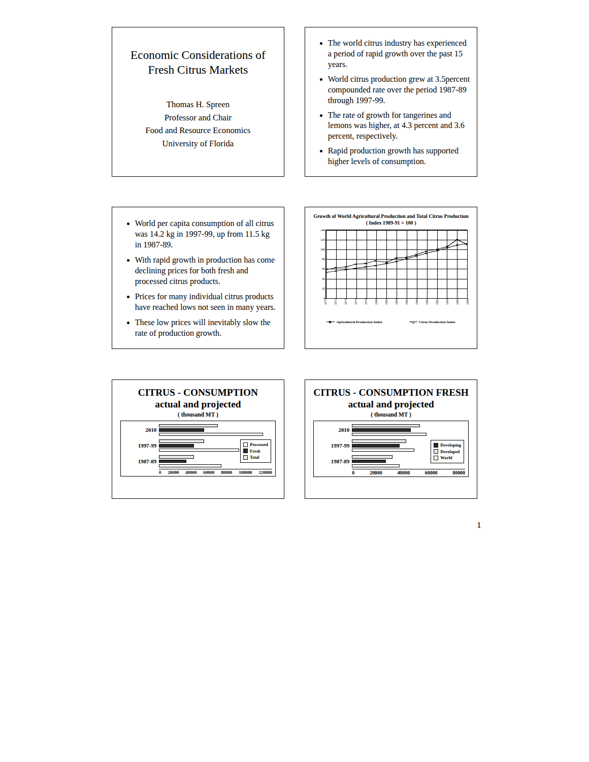Economic Considerations of
Fresh Citrus Markets
Thomas H. Spreen
Professor and Chair
Food and Resource Economics
University of Florida
The world citrus industry has experienced a period of rapid growth over the past 15 years.
World citrus production grew at 3.5percent compounded rate over the period 1987-89 through 1997-99.
The rate of growth for tangerines and lemons was higher, at 4.3 percent and 3.6 percent, respectively.
Rapid production growth has supported higher levels of consumption.
World per capita consumption of all citrus was 14.2 kg in 1997-99, up from 11.5 kg in 1987-89.
With rapid growth in production has come declining prices for both fresh and processed citrus products.
Prices for many individual citrus products have reached lows not seen in many years.
These low prices will inevitably slow the rate of production growth.
Growth of World Agricultural Production and Total Citrus Production
( Index 1989-91 = 100 )
140 120 100 80 60 40 20 0
1970 1972 1974 1976 1978 1980 1982 1984 1986 1988 1990 1992 1994 1996 1998
Agricultural Production Index Citrus Production Index
CITRUS - CONSUMPTION
actual and projected
( thousand MT )
2010
1997-99
1987-89
020000400006000080000100000120000
Processed
Fresh
Total
CITRUS - CONSUMPTION FRESH
actual and projected
( thousand MT )
2010
1997-99
1987-89
020000400006000080000
Developing
Developed
World
1